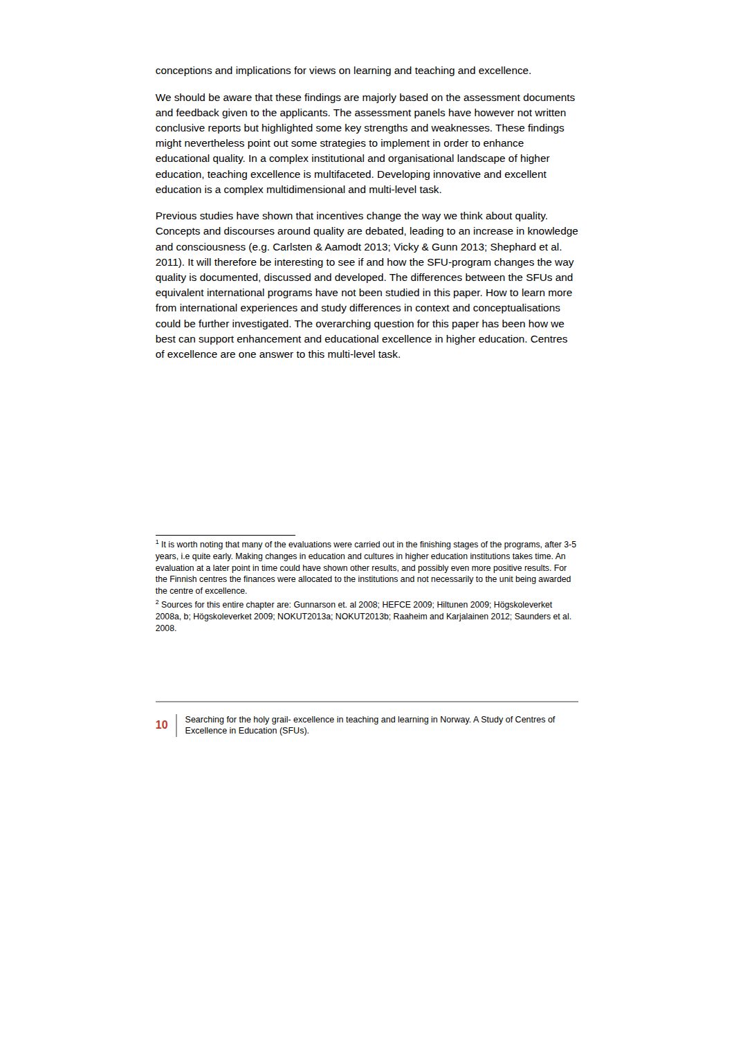conceptions and implications for views on learning and teaching and excellence.
We should be aware that these findings are majorly based on the assessment documents and feedback given to the applicants. The assessment panels have however not written conclusive reports but highlighted some key strengths and weaknesses. These findings might nevertheless point out some strategies to implement in order to enhance educational quality. In a complex institutional and organisational landscape of higher education, teaching excellence is multifaceted. Developing innovative and excellent education is a complex multidimensional and multi-level task.
Previous studies have shown that incentives change the way we think about quality. Concepts and discourses around quality are debated, leading to an increase in knowledge and consciousness (e.g. Carlsten & Aamodt 2013; Vicky & Gunn 2013; Shephard et al. 2011). It will therefore be interesting to see if and how the SFU-program changes the way quality is documented, discussed and developed. The differences between the SFUs and equivalent international programs have not been studied in this paper. How to learn more from international experiences and study differences in context and conceptualisations could be further investigated. The overarching question for this paper has been how we best can support enhancement and educational excellence in higher education. Centres of excellence are one answer to this multi-level task.
1 It is worth noting that many of the evaluations were carried out in the finishing stages of the programs, after 3-5 years, i.e quite early. Making changes in education and cultures in higher education institutions takes time. An evaluation at a later point in time could have shown other results, and possibly even more positive results. For the Finnish centres the finances were allocated to the institutions and not necessarily to the unit being awarded the centre of excellence.
2 Sources for this entire chapter are: Gunnarson et. al 2008; HEFCE 2009; Hiltunen 2009; Högskoleverket 2008a, b; Högskoleverket 2009; NOKUT2013a; NOKUT2013b; Raaheim and Karjalainen 2012; Saunders et al. 2008.
10
Searching for the holy grail- excellence in teaching and learning in Norway. A Study of Centres of Excellence in Education (SFUs).